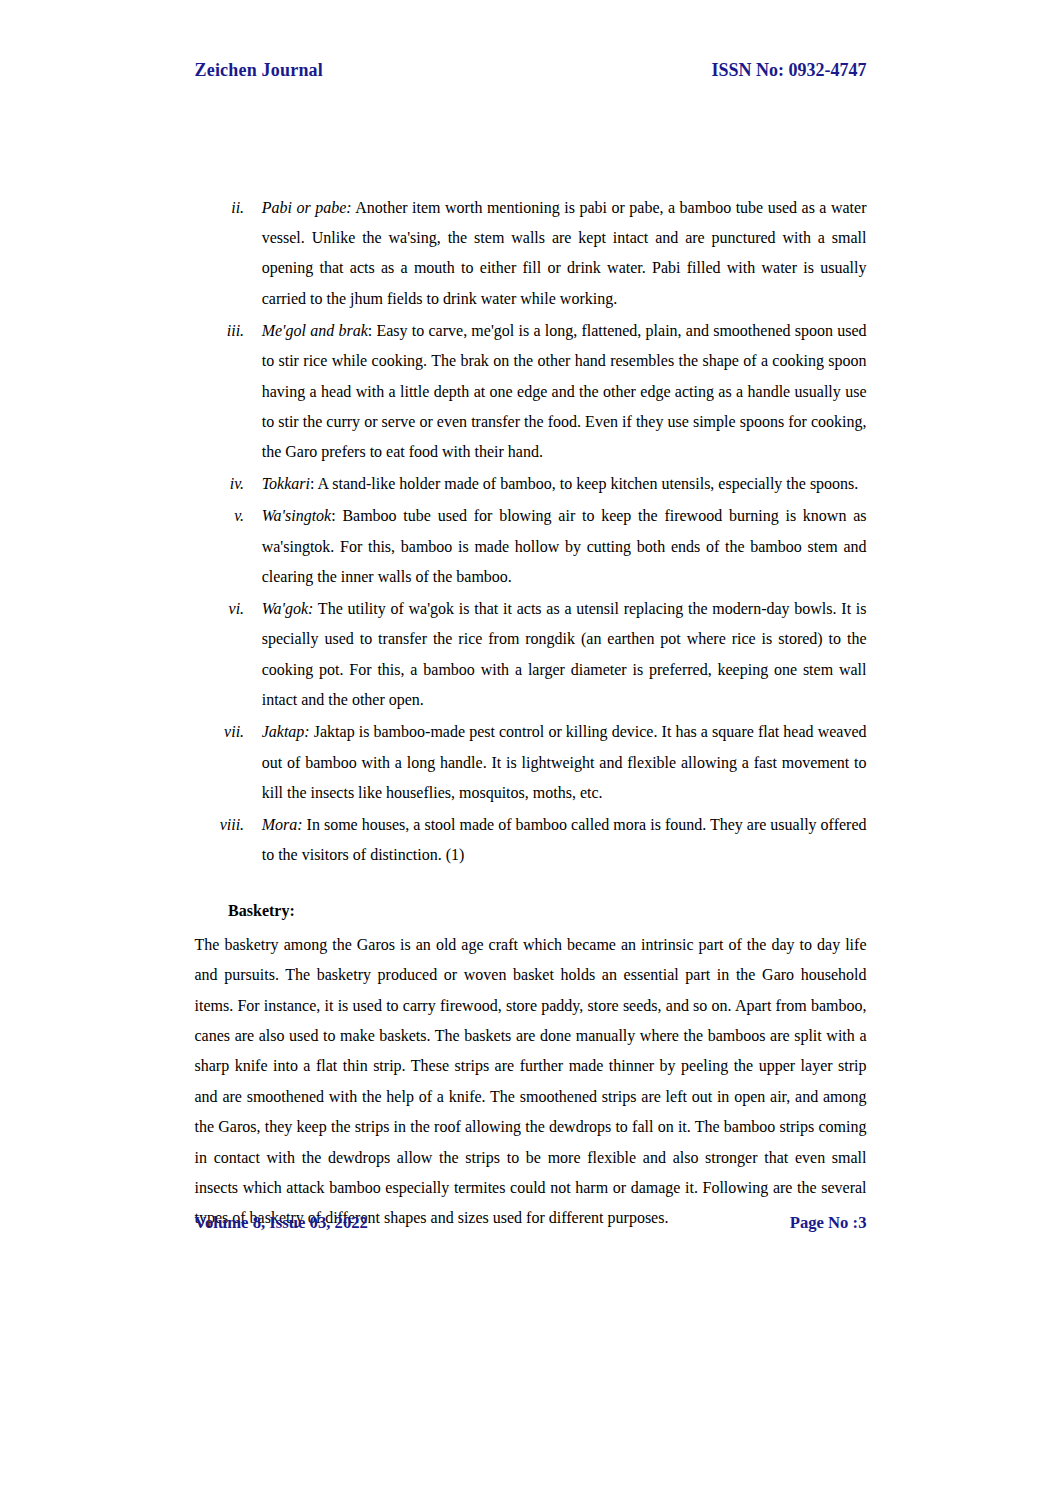Zeichen Journal
ISSN No: 0932-4747
ii. Pabi or pabe: Another item worth mentioning is pabi or pabe, a bamboo tube used as a water vessel. Unlike the wa'sing, the stem walls are kept intact and are punctured with a small opening that acts as a mouth to either fill or drink water. Pabi filled with water is usually carried to the jhum fields to drink water while working.
iii. Me'gol and brak: Easy to carve, me'gol is a long, flattened, plain, and smoothened spoon used to stir rice while cooking. The brak on the other hand resembles the shape of a cooking spoon having a head with a little depth at one edge and the other edge acting as a handle usually use to stir the curry or serve or even transfer the food. Even if they use simple spoons for cooking, the Garo prefers to eat food with their hand.
iv. Tokkari: A stand-like holder made of bamboo, to keep kitchen utensils, especially the spoons.
v. Wa'singtok: Bamboo tube used for blowing air to keep the firewood burning is known as wa'singtok. For this, bamboo is made hollow by cutting both ends of the bamboo stem and clearing the inner walls of the bamboo.
vi. Wa'gok: The utility of wa'gok is that it acts as a utensil replacing the modern-day bowls. It is specially used to transfer the rice from rongdik (an earthen pot where rice is stored) to the cooking pot. For this, a bamboo with a larger diameter is preferred, keeping one stem wall intact and the other open.
vii. Jaktap: Jaktap is bamboo-made pest control or killing device. It has a square flat head weaved out of bamboo with a long handle. It is lightweight and flexible allowing a fast movement to kill the insects like houseflies, mosquitos, moths, etc.
viii. Mora: In some houses, a stool made of bamboo called mora is found. They are usually offered to the visitors of distinction. (1)
Basketry:
The basketry among the Garos is an old age craft which became an intrinsic part of the day to day life and pursuits. The basketry produced or woven basket holds an essential part in the Garo household items. For instance, it is used to carry firewood, store paddy, store seeds, and so on. Apart from bamboo, canes are also used to make baskets. The baskets are done manually where the bamboos are split with a sharp knife into a flat thin strip. These strips are further made thinner by peeling the upper layer strip and are smoothened with the help of a knife. The smoothened strips are left out in open air, and among the Garos, they keep the strips in the roof allowing the dewdrops to fall on it. The bamboo strips coming in contact with the dewdrops allow the strips to be more flexible and also stronger that even small insects which attack bamboo especially termites could not harm or damage it. Following are the several types of basketry of different shapes and sizes used for different purposes.
Volume 8, Issue 03, 2022
Page No :3